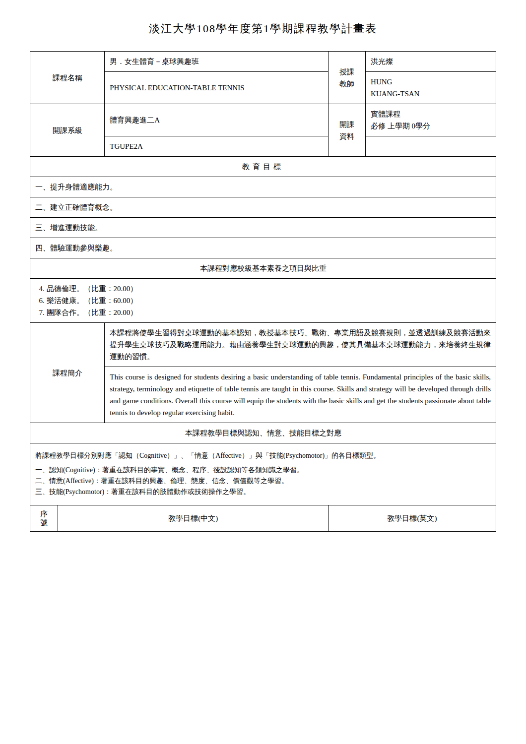淡江大學108學年度第1學期課程教學計畫表
| 課程名稱 | 男．女生體育－桌球興趣班 | 授課 教師 | 洪光燦 |
| PHYSICAL EDUCATION-TABLE TENNIS | HUNG KUANG-TSAN |
| 開課系級 | 體育興趣進二A | 開課 資料 | 實體課程 必修 上學期 0學分 |
| TGUPE2A |
| 教育目標 |
| 一、提升身體適應能力。 |
| 二、建立正確體育概念。 |
| 三、增進運動技能。 |
| 四、體驗運動參與樂趣。 |
| 本課程對應校級基本素養之項目與比重 |
| 4. 品德倫理。（比重：20.00） 6. 樂活健康。（比重：60.00） 7. 團隊合作。（比重：20.00） |
| 課程簡介 | 本課程將使學生習得對桌球運動的基本認知，教授基本技巧、戰術、專業用語及競賽規則，並透過訓練及競賽活動來提升學生桌球技巧及戰略運用能力。藉由涵養學生對桌球運動的興趣，使其具備基本桌球運動能力，來培養終生規律運動的習慣。 |
| This course is designed for students desiring a basic understanding of table tennis. Fundamental principles of the basic skills, strategy, terminology and etiquette of table tennis are taught in this course. Skills and strategy will be developed through drills and game conditions. Overall this course will equip the students with the basic skills and get the students passionate about table tennis to develop regular exercising habit. |
| 本課程教學目標與認知、情意、技能目標之對應 |
| 將課程教學目標分別對應「認知（Cognitive）」、「情意（Affective）」與「技能(Psychomotor)」的各目標類型。 一、認知(Cognitive)：著重在該科目的事實、概念、程序、後設認知等各類知識之學習。 二、情意(Affective)：著重在該科目的興趣、倫理、態度、信念、價值觀等之學習。 三、技能(Psychomotor)：著重在該科目的肢體動作或技術操作之學習。 |
| 序 號 | 教學目標(中文) | 教學目標(英文) |